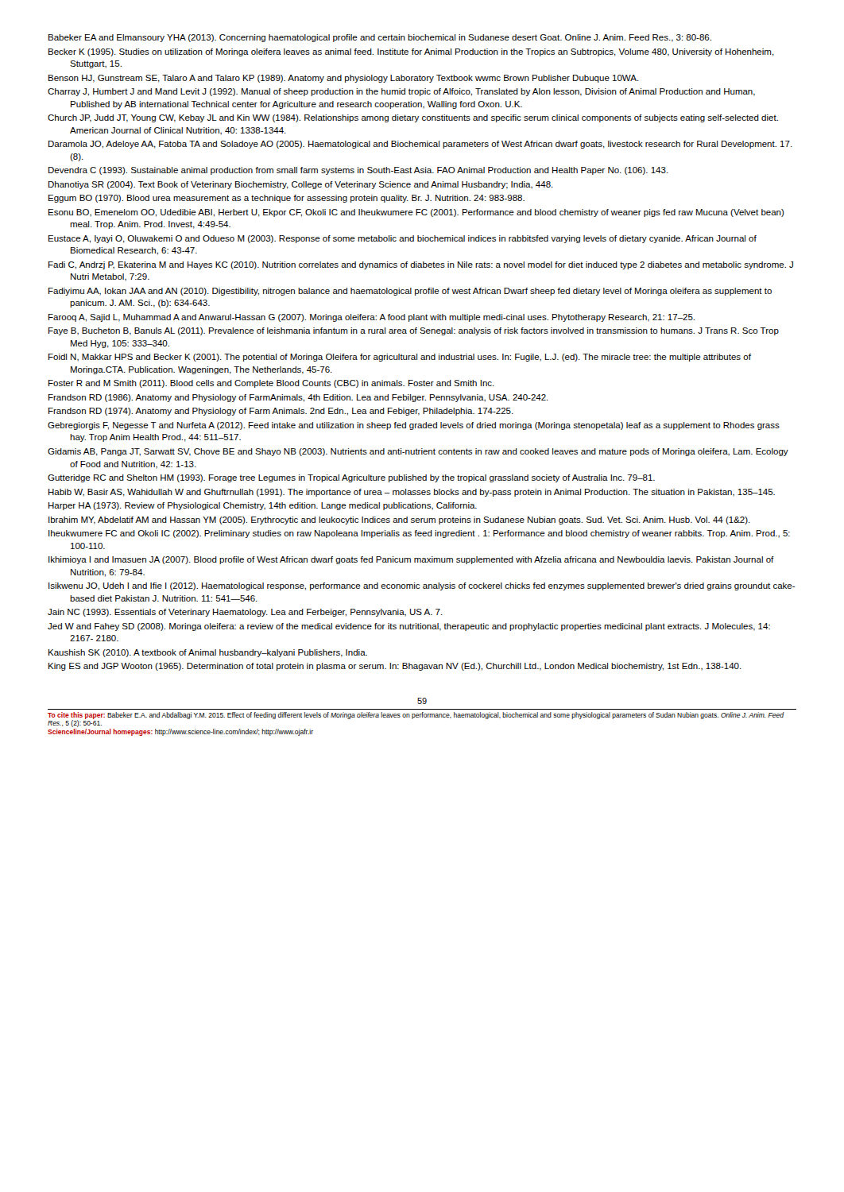Babeker EA and Elmansoury YHA (2013). Concerning haematological profile and certain biochemical in Sudanese desert Goat. Online J. Anim. Feed Res., 3: 80-86.
Becker K (1995). Studies on utilization of Moringa oleifera leaves as animal feed. Institute for Animal Production in the Tropics an Subtropics, Volume 480, University of Hohenheim, Stuttgart, 15.
Benson HJ, Gunstream SE, Talaro A and Talaro KP (1989). Anatomy and physiology Laboratory Textbook wwmc Brown Publisher Dubuque 10WA.
Charray J, Humbert J and Mand Levit J (1992). Manual of sheep production in the humid tropic of Alfoico, Translated by Alon lesson, Division of Animal Production and Human, Published by AB international Technical center for Agriculture and research cooperation, Walling ford Oxon. U.K.
Church JP, Judd JT, Young CW, Kebay JL and Kin WW (1984). Relationships among dietary constituents and specific serum clinical components of subjects eating self-selected diet. American Journal of Clinical Nutrition, 40: 1338-1344.
Daramola JO, Adeloye AA, Fatoba TA and Soladoye AO (2005). Haematological and Biochemical parameters of West African dwarf goats, livestock research for Rural Development. 17. (8).
Devendra C (1993). Sustainable animal production from small farm systems in South-East Asia. FAO Animal Production and Health Paper No. (106). 143.
Dhanotiya SR (2004). Text Book of Veterinary Biochemistry, College of Veterinary Science and Animal Husbandry; India, 448.
Eggum BO (1970). Blood urea measurement as a technique for assessing protein quality. Br. J. Nutrition. 24: 983-988.
Esonu BO, Emenelom OO, Udedibie ABI, Herbert U, Ekpor CF, Okoli IC and Iheukwumere FC (2001). Performance and blood chemistry of weaner pigs fed raw Mucuna (Velvet bean) meal. Trop. Anim. Prod. Invest, 4:49-54.
Eustace A, Iyayi O, Oluwakemi O and Odueso M (2003). Response of some metabolic and biochemical indices in rabbitsfed varying levels of dietary cyanide. African Journal of Biomedical Research, 6: 43-47.
Fadi C, Andrzj P, Ekaterina M and Hayes KC (2010). Nutrition correlates and dynamics of diabetes in Nile rats: a novel model for diet induced type 2 diabetes and metabolic syndrome. J Nutri Metabol, 7:29.
Fadiyimu AA, Iokan JAA and AN (2010). Digestibility, nitrogen balance and haematological profile of west African Dwarf sheep fed dietary level of Moringa oleifera as supplement to panicum. J. AM. Sci., (b): 634-643.
Farooq A, Sajid L, Muhammad A and Anwarul-Hassan G (2007). Moringa oleifera: A food plant with multiple medi-cinal uses. Phytotherapy Research, 21: 17–25.
Faye B, Bucheton B, Banuls AL (2011). Prevalence of leishmania infantum in a rural area of Senegal: analysis of risk factors involved in transmission to humans. J Trans R. Sco Trop Med Hyg, 105: 333–340.
Foidl N, Makkar HPS and Becker K (2001). The potential of Moringa Oleifera for agricultural and industrial uses. In: Fugile, L.J. (ed). The miracle tree: the multiple attributes of Moringa.CTA. Publication. Wageningen, The Netherlands, 45-76.
Foster R and M Smith (2011). Blood cells and Complete Blood Counts (CBC) in animals. Foster and Smith Inc.
Frandson RD (1986). Anatomy and Physiology of FarmAnimals, 4th Edition. Lea and Febilger. Pennsylvania, USA. 240-242.
Frandson RD (1974). Anatomy and Physiology of Farm Animals. 2nd Edn., Lea and Febiger, Philadelphia. 174-225.
Gebregiorgis F, Negesse T and Nurfeta A (2012). Feed intake and utilization in sheep fed graded levels of dried moringa (Moringa stenopetala) leaf as a supplement to Rhodes grass hay. Trop Anim Health Prod., 44: 511–517.
Gidamis AB, Panga JT, Sarwatt SV, Chove BE and Shayo NB (2003). Nutrients and anti-nutrient contents in raw and cooked leaves and mature pods of Moringa oleifera, Lam. Ecology of Food and Nutrition, 42: 1-13.
Gutteridge RC and Shelton HM (1993). Forage tree Legumes in Tropical Agriculture published by the tropical grassland society of Australia Inc. 79–81.
Habib W, Basir AS, Wahidullah W and Ghuftrnullah (1991). The importance of urea – molasses blocks and by-pass protein in Animal Production. The situation in Pakistan, 135–145.
Harper HA (1973). Review of Physiological Chemistry, 14th edition. Lange medical publications, California.
Ibrahim MY, Abdelatif AM and Hassan YM (2005). Erythrocytic and leukocytic Indices and serum proteins in Sudanese Nubian goats. Sud. Vet. Sci. Anim. Husb. Vol. 44 (1&2).
Iheukwumere FC and Okoli IC (2002). Preliminary studies on raw Napoleana Imperialis as feed ingredient . 1: Performance and blood chemistry of weaner rabbits. Trop. Anim. Prod., 5: 100-110.
Ikhimioya I and Imasuen JA (2007). Blood profile of West African dwarf goats fed Panicum maximum supplemented with Afzelia africana and Newbouldia laevis. Pakistan Journal of Nutrition, 6: 79-84.
Isikwenu JO, Udeh I and Ifie I (2012). Haematological response, performance and economic analysis of cockerel chicks fed enzymes supplemented brewer's dried grains groundut cake-based diet Pakistan J. Nutrition. 11: 541—546.
Jain NC (1993). Essentials of Veterinary Haematology. Lea and Ferbeiger, Pennsylvania, US A. 7.
Jed W and Fahey SD (2008). Moringa oleifera: a review of the medical evidence for its nutritional, therapeutic and prophylactic properties medicinal plant extracts. J Molecules, 14: 2167- 2180.
Kaushish SK (2010). A textbook of Animal husbandry–kalyani Publishers, India.
King ES and JGP Wooton (1965). Determination of total protein in plasma or serum. In: Bhagavan NV (Ed.), Churchill Ltd., London Medical biochemistry, 1st Edn., 138-140.
59
To cite this paper: Babeker E.A. and Abdalbagi Y.M. 2015. Effect of feeding different levels of Moringa oleifera leaves on performance, haematological, biochemical and some physiological parameters of Sudan Nubian goats. Online J. Anim. Feed Res., 5 (2): 50-61.
Scienceline/Journal homepages: http://www.science-line.com/index/; http://www.ojafr.ir